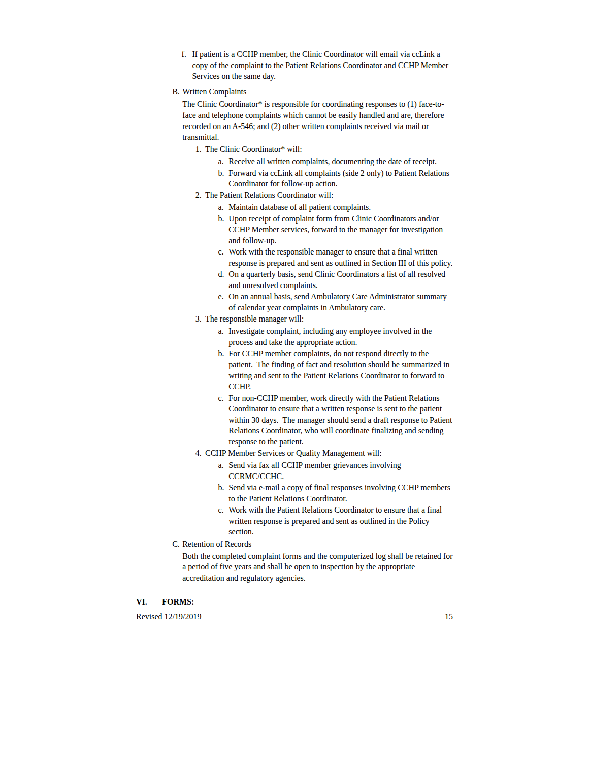f. If patient is a CCHP member, the Clinic Coordinator will email via ccLink a copy of the complaint to the Patient Relations Coordinator and CCHP Member Services on the same day.
B.
Written Complaints
The Clinic Coordinator* is responsible for coordinating responses to (1) face-to-face and telephone complaints which cannot be easily handled and are, therefore recorded on an A-546; and (2) other written complaints received via mail or transmittal.
1.
The Clinic Coordinator* will:
a. Receive all written complaints, documenting the date of receipt.
b. Forward via ccLink all complaints (side 2 only) to Patient Relations Coordinator for follow-up action.
2.
The Patient Relations Coordinator will:
a. Maintain database of all patient complaints.
b. Upon receipt of complaint form from Clinic Coordinators and/or CCHP Member services, forward to the manager for investigation and follow-up.
c. Work with the responsible manager to ensure that a final written response is prepared and sent as outlined in Section III of this policy.
d. On a quarterly basis, send Clinic Coordinators a list of all resolved and unresolved complaints.
e. On an annual basis, send Ambulatory Care Administrator summary of calendar year complaints in Ambulatory care.
3.
The responsible manager will:
a. Investigate complaint, including any employee involved in the process and take the appropriate action.
b. For CCHP member complaints, do not respond directly to the patient. The finding of fact and resolution should be summarized in writing and sent to the Patient Relations Coordinator to forward to CCHP.
c. For non-CCHP member, work directly with the Patient Relations Coordinator to ensure that a written response is sent to the patient within 30 days. The manager should send a draft response to Patient Relations Coordinator, who will coordinate finalizing and sending response to the patient.
4.
CCHP Member Services or Quality Management will:
a. Send via fax all CCHP member grievances involving CCRMC/CCHC.
b. Send via e-mail a copy of final responses involving CCHP members to the Patient Relations Coordinator.
c. Work with the Patient Relations Coordinator to ensure that a final written response is prepared and sent as outlined in the Policy section.
C.
Retention of Records
Both the completed complaint forms and the computerized log shall be retained for a period of five years and shall be open to inspection by the appropriate accreditation and regulatory agencies.
VI. FORMS:
Revised 12/19/2019 15